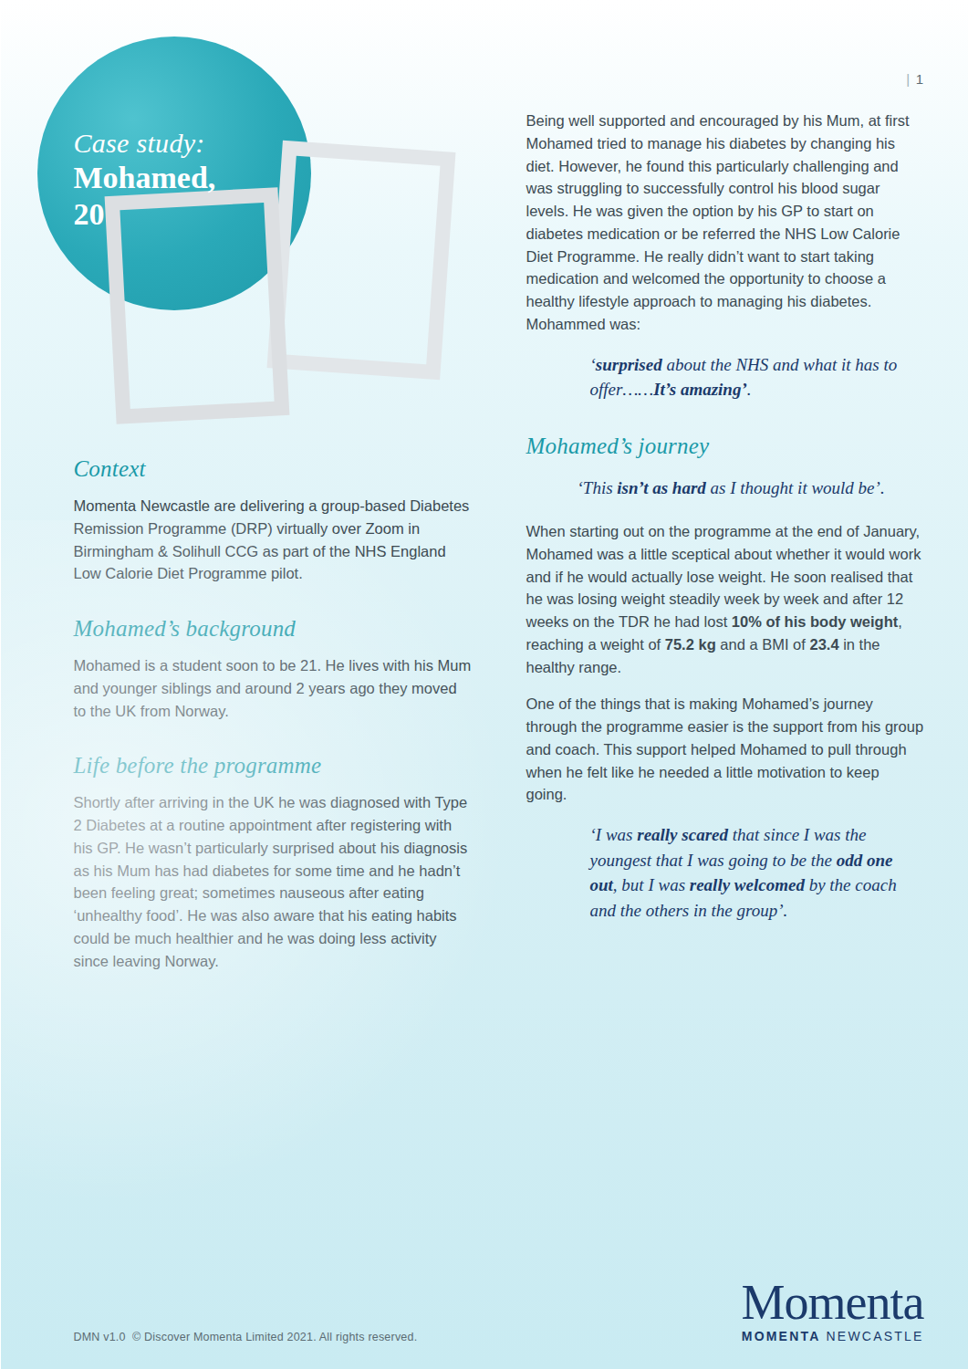|1
Case study: Mohamed, 20
Context
Momenta Newcastle are delivering a group-based Diabetes Remission Programme (DRP) virtually over Zoom in Birmingham & Solihull CCG as part of the NHS England Low Calorie Diet Programme pilot.
Mohamed’s background
Mohamed is a student soon to be 21. He lives with his Mum and younger siblings and around 2 years ago they moved to the UK from Norway.
Life before the programme
Shortly after arriving in the UK he was diagnosed with Type 2 Diabetes at a routine appointment after registering with his GP. He wasn’t particularly surprised about his diagnosis as his Mum has had diabetes for some time and he hadn’t been feeling great; sometimes nauseous after eating ‘unhealthy food’. He was also aware that his eating habits could be much healthier and he was doing less activity since leaving Norway.
Being well supported and encouraged by his Mum, at first Mohamed tried to manage his diabetes by changing his diet. However, he found this particularly challenging and was struggling to successfully control his blood sugar levels. He was given the option by his GP to start on diabetes medication or be referred the NHS Low Calorie Diet Programme. He really didn’t want to start taking medication and welcomed the opportunity to choose a healthy lifestyle approach to managing his diabetes. Mohammed was:
‘surprised about the NHS and what it has to offer……It’s amazing’.
Mohamed’s journey
‘This isn’t as hard as I thought it would be’.
When starting out on the programme at the end of January, Mohamed was a little sceptical about whether it would work and if he would actually lose weight. He soon realised that he was losing weight steadily week by week and after 12 weeks on the TDR he had lost 10% of his body weight, reaching a weight of 75.2 kg and a BMI of 23.4 in the healthy range.
One of the things that is making Mohamed’s journey through the programme easier is the support from his group and coach. This support helped Mohamed to pull through when he felt like he needed a little motivation to keep going.
‘I was really scared that since I was the youngest that I was going to be the odd one out, but I was really welcomed by the coach and the others in the group’.
DMN v1.0 © Discover Momenta Limited 2021. All rights reserved.
Momenta MOMENTA NEWCASTLE